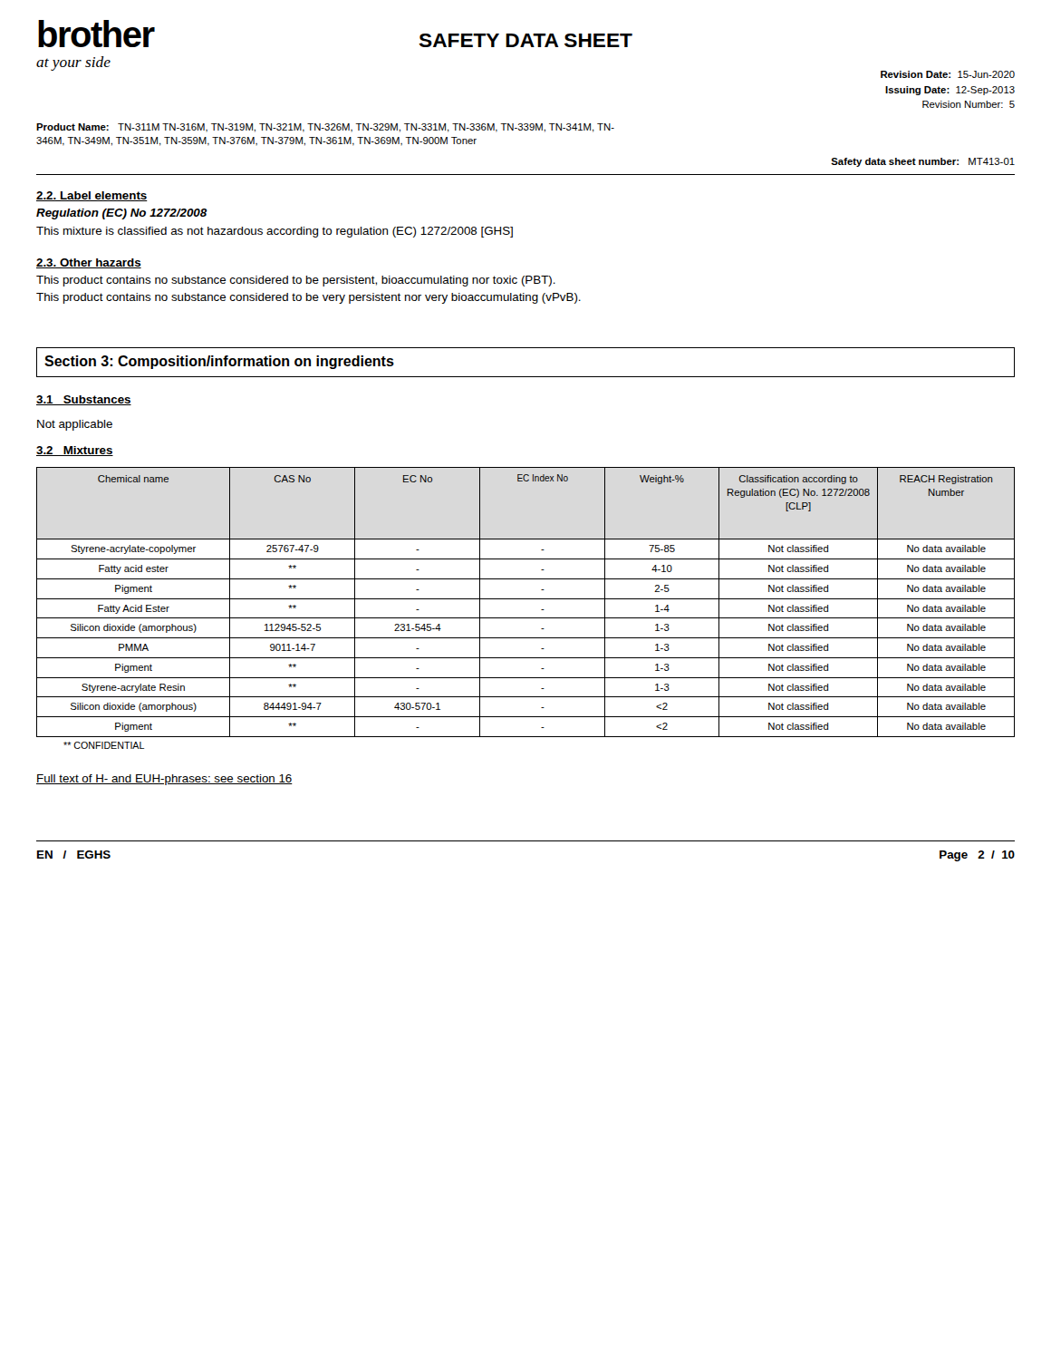brother
at your side
SAFETY DATA SHEET
Revision Date: 15-Jun-2020
Issuing Date: 12-Sep-2013
Revision Number: 5
Product Name: TN-311M TN-316M, TN-319M, TN-321M, TN-326M, TN-329M, TN-331M, TN-336M, TN-339M, TN-341M, TN-346M, TN-349M, TN-351M, TN-359M, TN-376M, TN-379M, TN-361M, TN-369M, TN-900M Toner
Safety data sheet number: MT413-01
2.2. Label elements
Regulation (EC) No 1272/2008
This mixture is classified as not hazardous according to regulation (EC) 1272/2008 [GHS]
2.3. Other hazards
This product contains no substance considered to be persistent, bioaccumulating nor toxic (PBT).
This product contains no substance considered to be very persistent nor very bioaccumulating (vPvB).
Section 3: Composition/information on ingredients
3.1 Substances
Not applicable
3.2 Mixtures
| Chemical name | CAS No | EC No | EC Index No | Weight-% | Classification according to Regulation (EC) No. 1272/2008 [CLP] | REACH Registration Number |
| --- | --- | --- | --- | --- | --- | --- |
| Styrene-acrylate-copolymer | 25767-47-9 | - | - | 75-85 | Not classified | No data available |
| Fatty acid ester | ** | - | - | 4-10 | Not classified | No data available |
| Pigment | ** | - | - | 2-5 | Not classified | No data available |
| Fatty Acid Ester | ** | - | - | 1-4 | Not classified | No data available |
| Silicon dioxide (amorphous) | 112945-52-5 | 231-545-4 | - | 1-3 | Not classified | No data available |
| PMMA | 9011-14-7 | - | - | 1-3 | Not classified | No data available |
| Pigment | ** | - | - | 1-3 | Not classified | No data available |
| Styrene-acrylate Resin | ** | - | - | 1-3 | Not classified | No data available |
| Silicon dioxide (amorphous) | 844491-94-7 | 430-570-1 | - | <2 | Not classified | No data available |
| Pigment | ** | - | - | <2 | Not classified | No data available |
** CONFIDENTIAL
Full text of H- and EUH-phrases: see section 16
EN / EGHS
Page 2 / 10